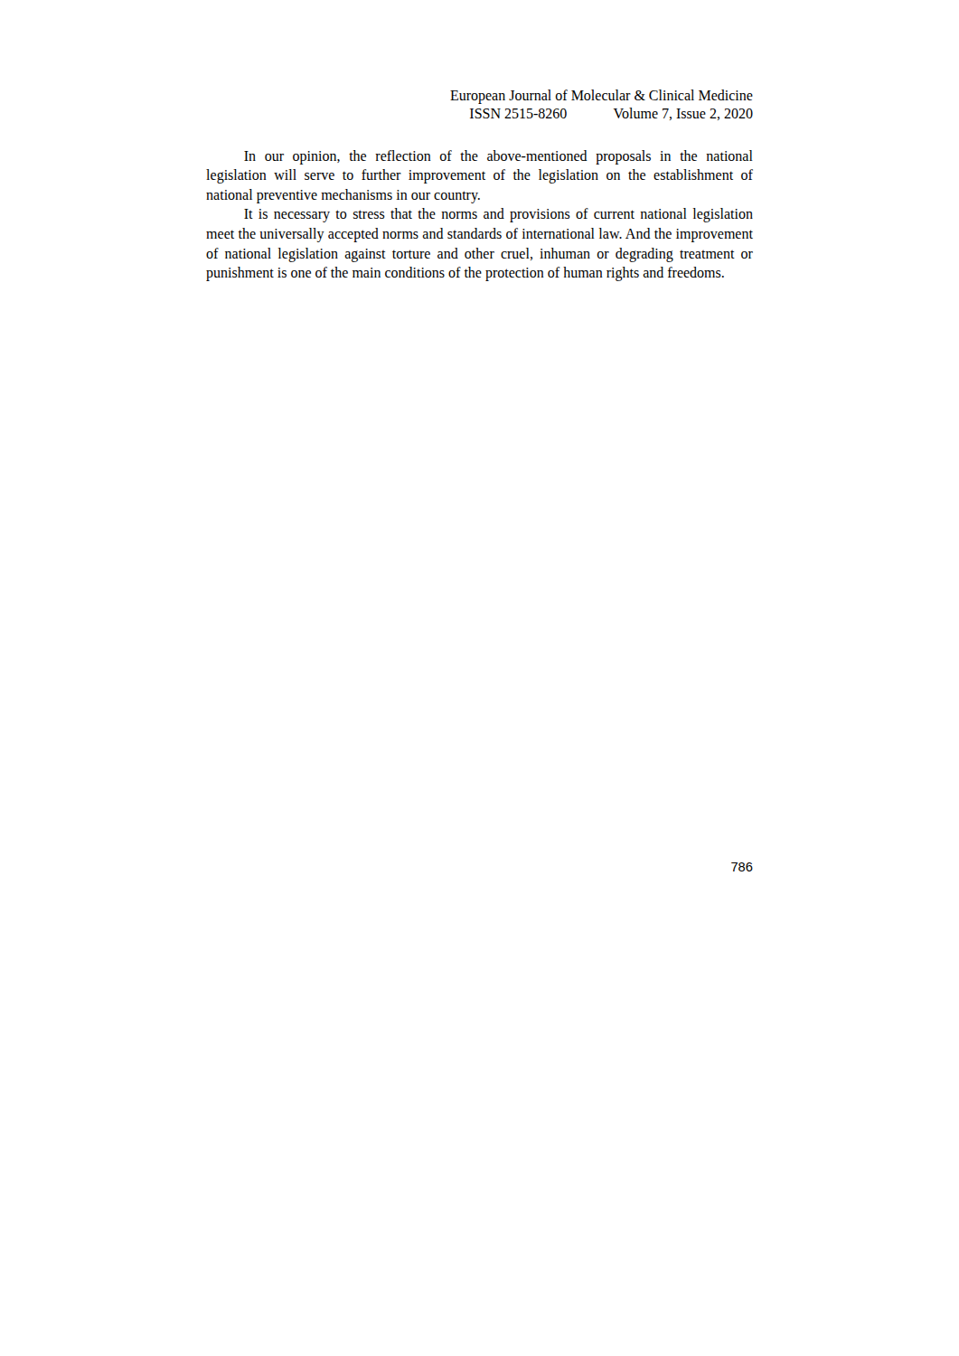European Journal of Molecular & Clinical Medicine ISSN 2515-8260 Volume 7, Issue 2, 2020
In our opinion, the reflection of the above-mentioned proposals in the national legislation will serve to further improvement of the legislation on the establishment of national preventive mechanisms in our country.
It is necessary to stress that the norms and provisions of current national legislation meet the universally accepted norms and standards of international law. And the improvement of national legislation against torture and other cruel, inhuman or degrading treatment or punishment is one of the main conditions of the protection of human rights and freedoms.
786